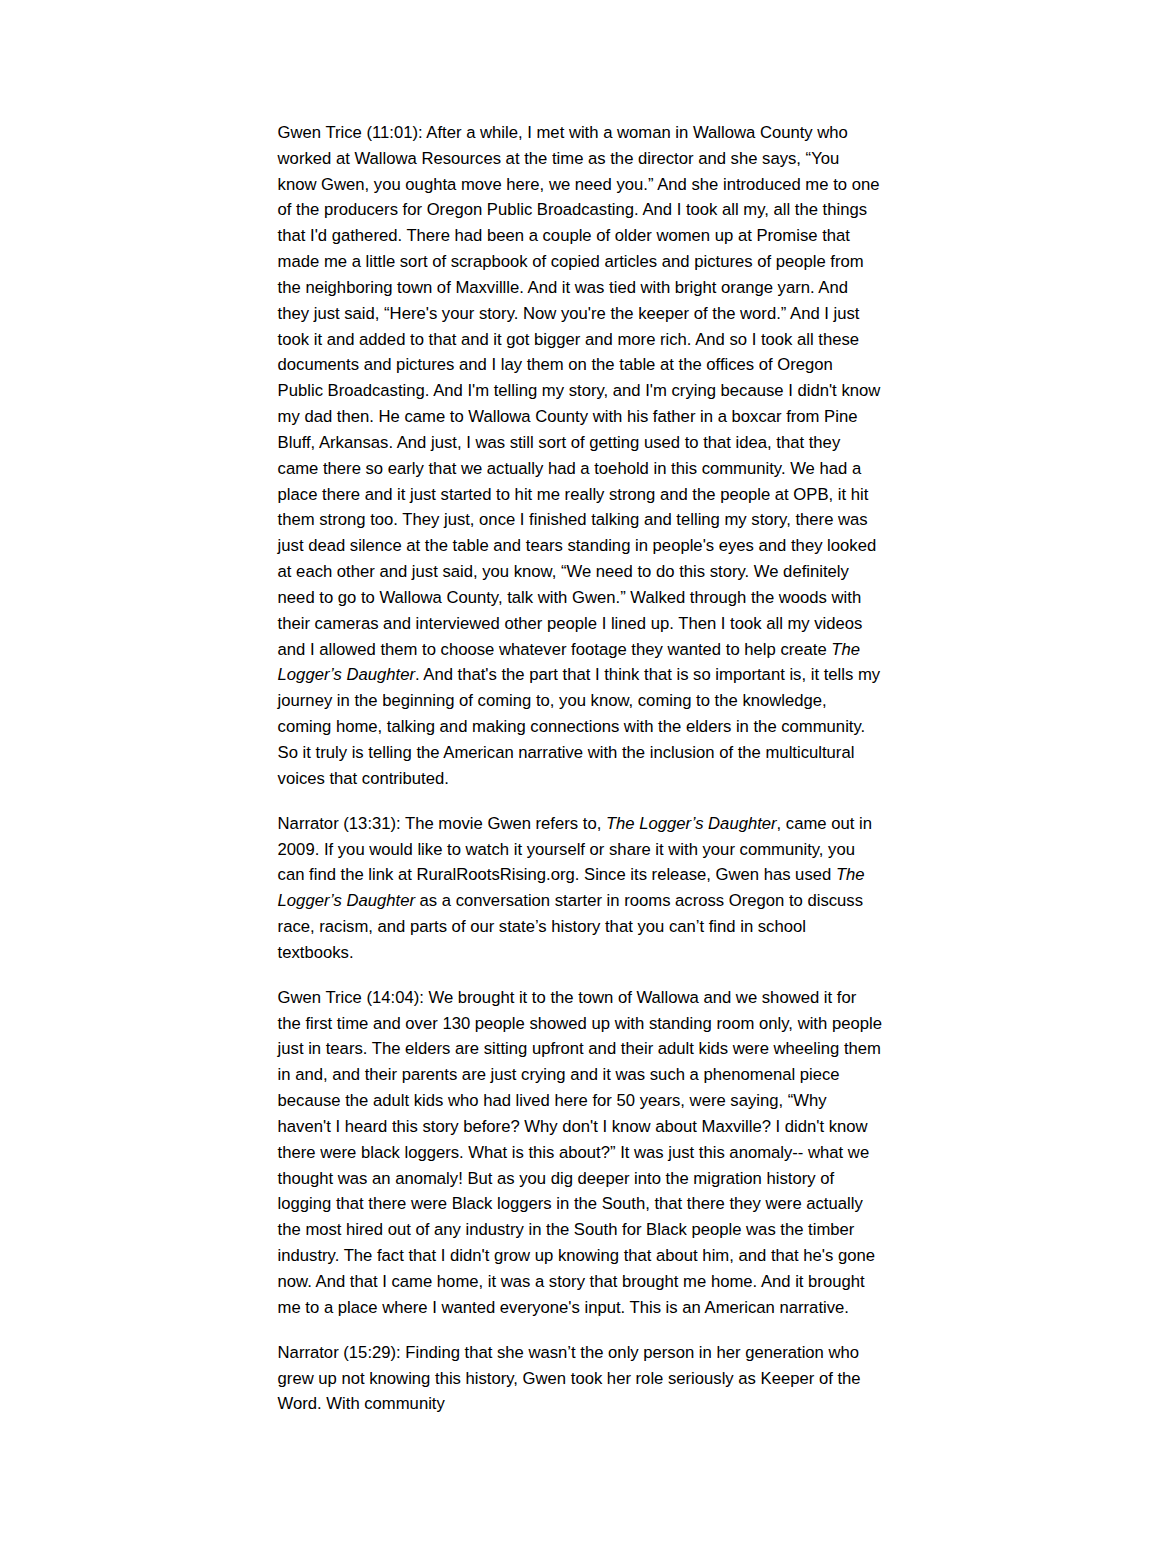Gwen Trice (11:01): After a while, I met with a woman in Wallowa County who worked at Wallowa Resources at the time as the director and she says, “You know Gwen, you oughta move here, we need you.” And she introduced me to one of the producers for Oregon Public Broadcasting. And I took all my, all the things that I'd gathered. There had been a couple of older women up at Promise that made me a little sort of scrapbook of copied articles and pictures of people from the neighboring town of Maxvillle. And it was tied with bright orange yarn. And they just said, “Here's your story. Now you're the keeper of the word.” And I just took it and added to that and it got bigger and more rich. And so I took all these documents and pictures and I lay them on the table at the offices of Oregon Public Broadcasting. And I'm telling my story, and I'm crying because I didn't know my dad then. He came to Wallowa County with his father in a boxcar from Pine Bluff, Arkansas. And just, I was still sort of getting used to that idea, that they came there so early that we actually had a toehold in this community. We had a place there and it just started to hit me really strong and the people at OPB, it hit them strong too. They just, once I finished talking and telling my story, there was just dead silence at the table and tears standing in people's eyes and they looked at each other and just said, you know, “We need to do this story. We definitely need to go to Wallowa County, talk with Gwen.” Walked through the woods with their cameras and interviewed other people I lined up. Then I took all my videos and I allowed them to choose whatever footage they wanted to help create The Logger’s Daughter. And that's the part that I think that is so important is, it tells my journey in the beginning of coming to, you know, coming to the knowledge, coming home, talking and making connections with the elders in the community. So it truly is telling the American narrative with the inclusion of the multicultural voices that contributed.
Narrator (13:31): The movie Gwen refers to, The Logger’s Daughter, came out in 2009. If you would like to watch it yourself or share it with your community, you can find the link at RuralRootsRising.org. Since its release, Gwen has used The Logger’s Daughter as a conversation starter in rooms across Oregon to discuss race, racism, and parts of our state’s history that you can’t find in school textbooks.
Gwen Trice (14:04): We brought it to the town of Wallowa and we showed it for the first time and over 130 people showed up with standing room only, with people just in tears. The elders are sitting upfront and their adult kids were wheeling them in and, and their parents are just crying and it was such a phenomenal piece because the adult kids who had lived here for 50 years, were saying, “Why haven't I heard this story before? Why don't I know about Maxville? I didn't know there were black loggers. What is this about?” It was just this anomaly-- what we thought was an anomaly! But as you dig deeper into the migration history of logging that there were Black loggers in the South, that there they were actually the most hired out of any industry in the South for Black people was the timber industry. The fact that I didn't grow up knowing that about him, and that he's gone now. And that I came home, it was a story that brought me home. And it brought me to a place where I wanted everyone's input. This is an American narrative.
Narrator (15:29): Finding that she wasn’t the only person in her generation who grew up not knowing this history, Gwen took her role seriously as Keeper of the Word. With community